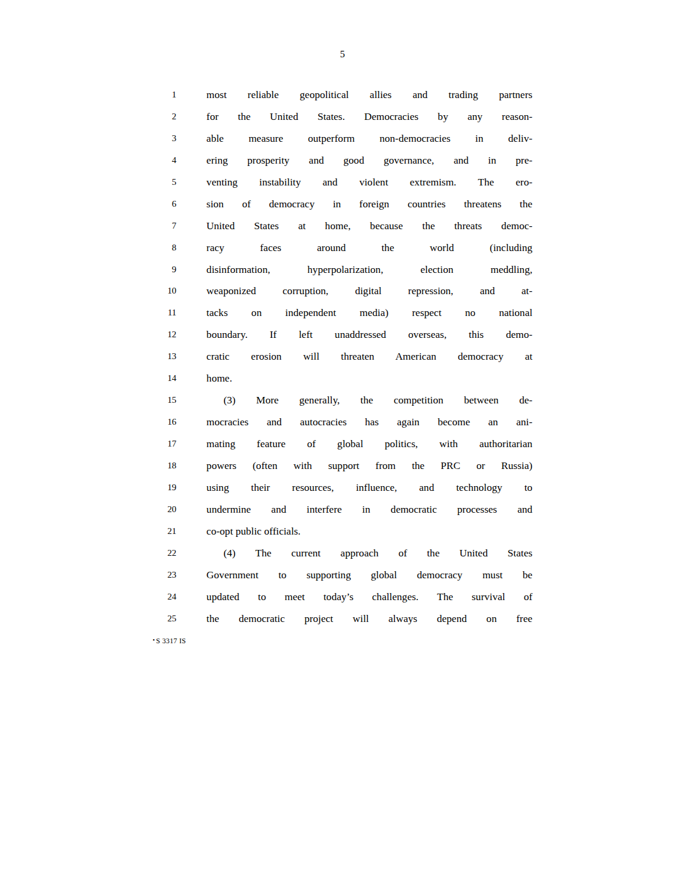5
most reliable geopolitical allies and trading partners
for the United States. Democracies by any reason-
able measure outperform non-democracies in deliv-
ering prosperity and good governance, and in pre-
venting instability and violent extremism. The ero-
sion of democracy in foreign countries threatens the
United States at home, because the threats democ-
racy faces around the world (including
disinformation, hyperpolarization, election meddling,
weaponized corruption, digital repression, and at-
tacks on independent media) respect no national
boundary. If left unaddressed overseas, this demo-
cratic erosion will threaten American democracy at
home.
(3) More generally, the competition between de-
mocracies and autocracies has again become an ani-
mating feature of global politics, with authoritarian
powers (often with support from the PRC or Russia)
using their resources, influence, and technology to
undermine and interfere in democratic processes and
co-opt public officials.
(4) The current approach of the United States
Government to supporting global democracy must be
updated to meet today’s challenges. The survival of
the democratic project will always depend on free
•S 3317 IS